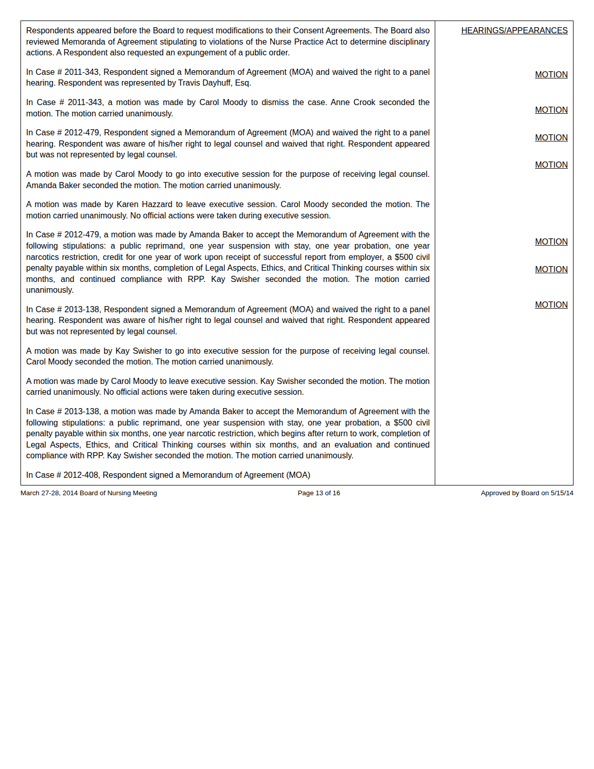| Respondents appeared before the Board to request modifications to their Consent Agreements. The Board also reviewed Memoranda of Agreement stipulating to violations of the Nurse Practice Act to determine disciplinary actions. A Respondent also requested an expungement of a public order. In Case # 2011-343, Respondent signed a Memorandum of Agreement (MOA) and waived the right to a panel hearing. Respondent was represented by Travis Dayhuff, Esq. In Case # 2011-343, a motion was made by Carol Moody to dismiss the case. Anne Crook seconded the motion. The motion carried unanimously. In Case # 2012-479, Respondent signed a Memorandum of Agreement (MOA) and waived the right to a panel hearing. Respondent was aware of his/her right to legal counsel and waived that right. Respondent appeared but was not represented by legal counsel. A motion was made by Carol Moody to go into executive session for the purpose of receiving legal counsel. Amanda Baker seconded the motion. The motion carried unanimously. A motion was made by Karen Hazzard to leave executive session. Carol Moody seconded the motion. The motion carried unanimously. No official actions were taken during executive session. In Case # 2012-479, a motion was made by Amanda Baker to accept the Memorandum of Agreement with the following stipulations: a public reprimand, one year suspension with stay, one year probation, one year narcotics restriction, credit for one year of work upon receipt of successful report from employer, a $500 civil penalty payable within six months, completion of Legal Aspects, Ethics, and Critical Thinking courses within six months, and continued compliance with RPP. Kay Swisher seconded the motion. The motion carried unanimously. In Case # 2013-138, Respondent signed a Memorandum of Agreement (MOA) and waived the right to a panel hearing. Respondent was aware of his/her right to legal counsel and waived that right. Respondent appeared but was not represented by legal counsel. A motion was made by Kay Swisher to go into executive session for the purpose of receiving legal counsel. Carol Moody seconded the motion. The motion carried unanimously. A motion was made by Carol Moody to leave executive session. Kay Swisher seconded the motion. The motion carried unanimously. No official actions were taken during executive session. In Case # 2013-138, a motion was made by Amanda Baker to accept the Memorandum of Agreement with the following stipulations: a public reprimand, one year suspension with stay, one year probation, a $500 civil penalty payable within six months, one year narcotic restriction, which begins after return to work, completion of Legal Aspects, Ethics, and Critical Thinking courses within six months, and an evaluation and continued compliance with RPP. Kay Swisher seconded the motion. The motion carried unanimously. In Case # 2012-408, Respondent signed a Memorandum of Agreement (MOA) | HEARINGS/APPEARANCES MOTION MOTION MOTION MOTION MOTION MOTION MOTION |
March 27-28, 2014 Board of Nursing Meeting Page 13 of 16 Approved by Board on 5/15/14